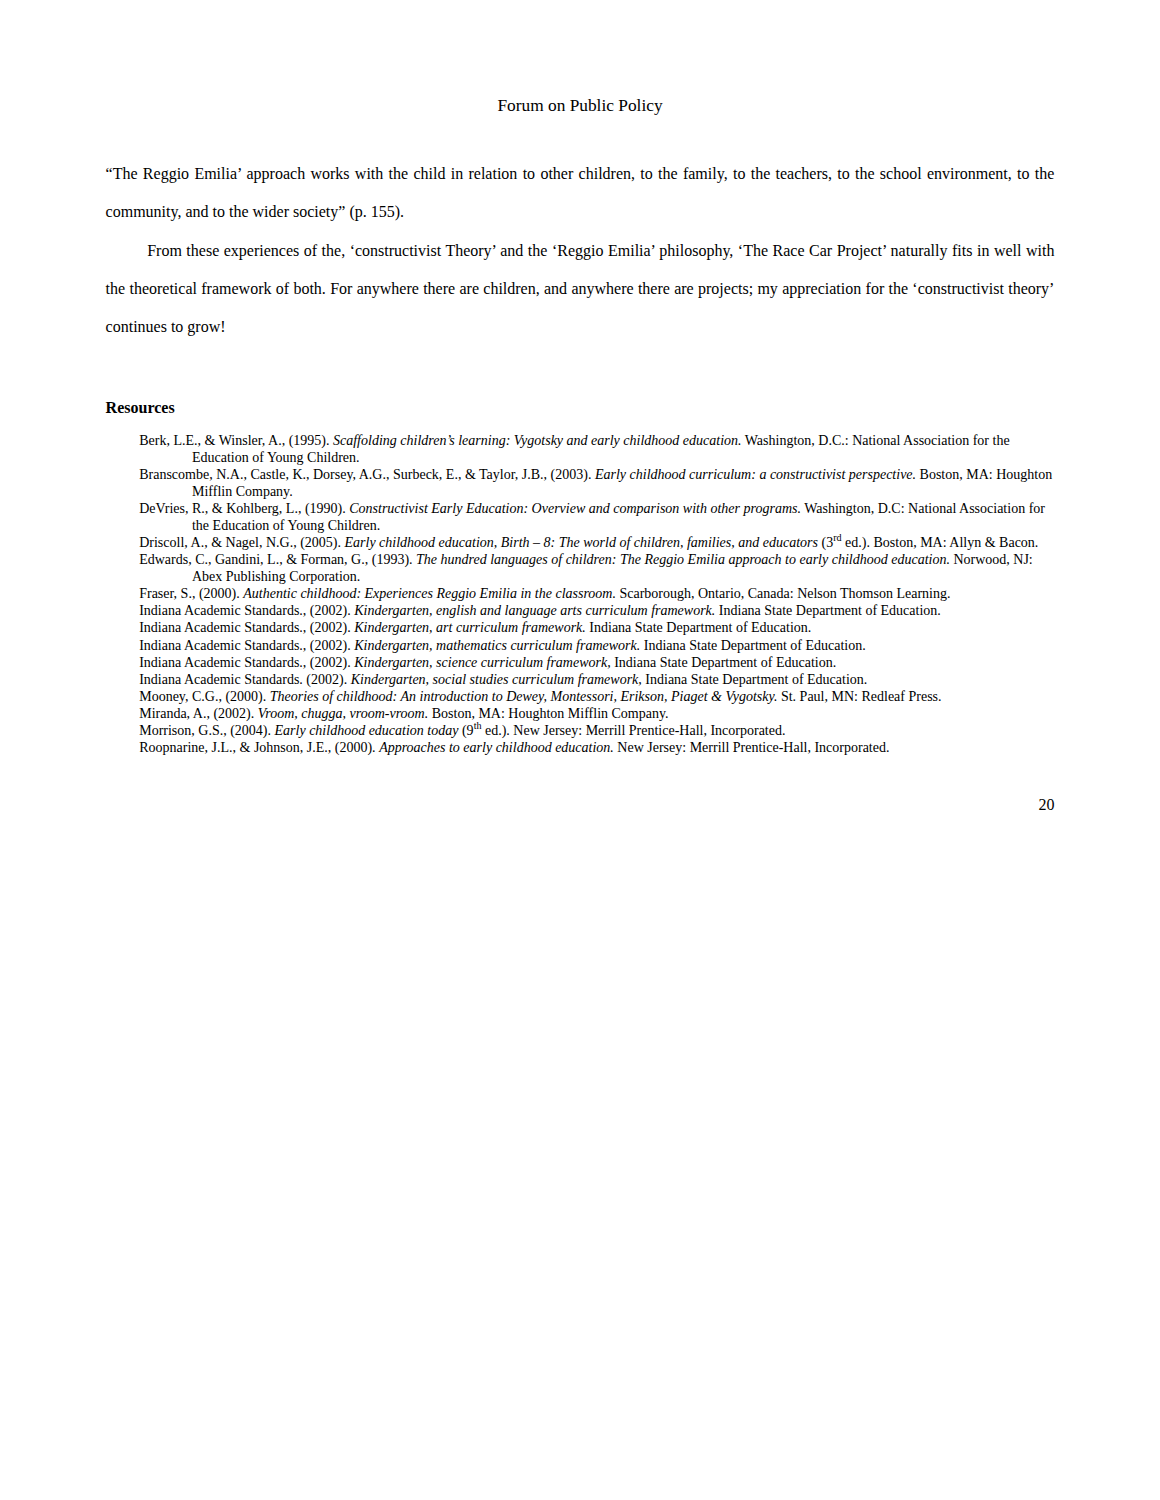Forum on Public Policy
“The Reggio Emilia’ approach works with the child in relation to other children, to the family, to the teachers, to the school environment, to the community, and to the wider society” (p. 155).
From these experiences of the, ‘constructivist Theory’ and the ‘Reggio Emilia’ philosophy, ‘The Race Car Project’ naturally fits in well with the theoretical framework of both. For anywhere there are children, and anywhere there are projects; my appreciation for the ‘constructivist theory’ continues to grow!
Resources
Berk, L.E., & Winsler, A., (1995). Scaffolding children’s learning: Vygotsky and early childhood education. Washington, D.C.: National Association for the Education of Young Children.
Branscombe, N.A., Castle, K., Dorsey, A.G., Surbeck, E., & Taylor, J.B., (2003). Early childhood curriculum: a constructivist perspective. Boston, MA: Houghton Mifflin Company.
DeVries, R., & Kohlberg, L., (1990). Constructivist Early Education: Overview and comparison with other programs. Washington, D.C: National Association for the Education of Young Children.
Driscoll, A., & Nagel, N.G., (2005). Early childhood education, Birth – 8: The world of children, families, and educators (3rd ed.). Boston, MA: Allyn & Bacon.
Edwards, C., Gandini, L., & Forman, G., (1993). The hundred languages of children: The Reggio Emilia approach to early childhood education. Norwood, NJ: Abex Publishing Corporation.
Fraser, S., (2000). Authentic childhood: Experiences Reggio Emilia in the classroom. Scarborough, Ontario, Canada: Nelson Thomson Learning.
Indiana Academic Standards., (2002). Kindergarten, english and language arts curriculum framework. Indiana State Department of Education.
Indiana Academic Standards., (2002). Kindergarten, art curriculum framework. Indiana State Department of Education.
Indiana Academic Standards., (2002). Kindergarten, mathematics curriculum framework. Indiana State Department of Education.
Indiana Academic Standards., (2002). Kindergarten, science curriculum framework, Indiana State Department of Education.
Indiana Academic Standards. (2002). Kindergarten, social studies curriculum framework, Indiana State Department of Education.
Mooney, C.G., (2000). Theories of childhood: An introduction to Dewey, Montessori, Erikson, Piaget & Vygotsky. St. Paul, MN: Redleaf Press.
Miranda, A., (2002). Vroom, chugga, vroom-vroom. Boston, MA: Houghton Mifflin Company.
Morrison, G.S., (2004). Early childhood education today (9th ed.). New Jersey: Merrill Prentice-Hall, Incorporated.
Roopnarine, J.L., & Johnson, J.E., (2000). Approaches to early childhood education. New Jersey: Merrill Prentice-Hall, Incorporated.
20